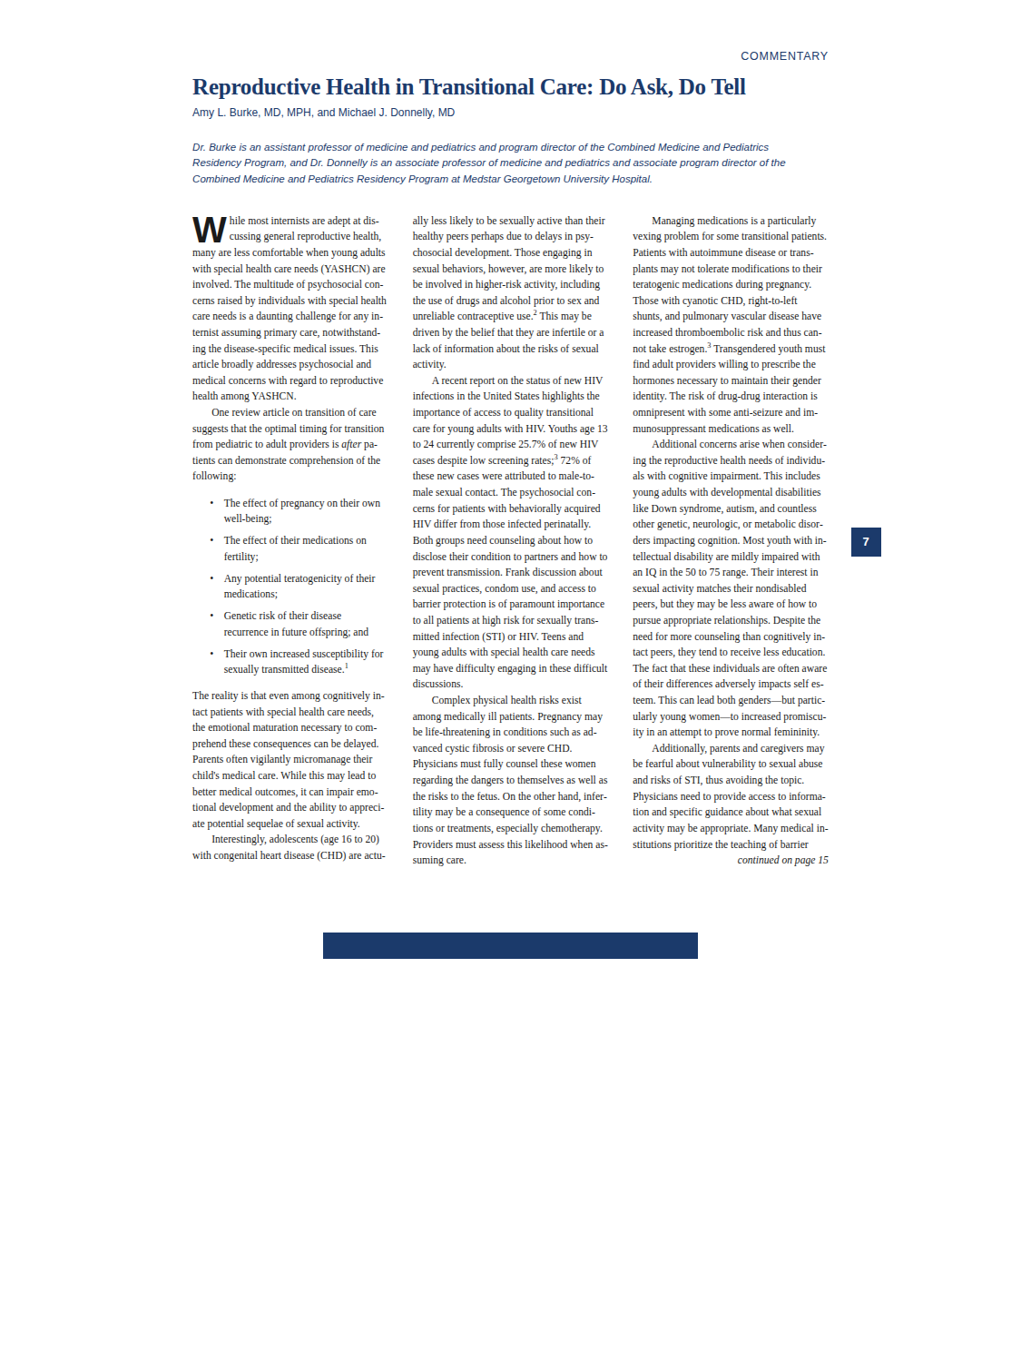COMMENTARY
Reproductive Health in Transitional Care: Do Ask, Do Tell
Amy L. Burke, MD, MPH, and Michael J. Donnelly, MD
Dr. Burke is an assistant professor of medicine and pediatrics and program director of the Combined Medicine and Pediatrics Residency Program, and Dr. Donnelly is an associate professor of medicine and pediatrics and associate program director of the Combined Medicine and Pediatrics Residency Program at Medstar Georgetown University Hospital.
While most internists are adept at discussing general reproductive health, many are less comfortable when young adults with special health care needs (YASHCN) are involved. The multitude of psychosocial concerns raised by individuals with special health care needs is a daunting challenge for any internist assuming primary care, notwithstanding the disease-specific medical issues. This article broadly addresses psychosocial and medical concerns with regard to reproductive health among YASHCN.
One review article on transition of care suggests that the optimal timing for transition from pediatric to adult providers is after patients can demonstrate comprehension of the following:
The effect of pregnancy on their own well-being;
The effect of their medications on fertility;
Any potential teratogenicity of their medications;
Genetic risk of their disease recurrence in future offspring; and
Their own increased susceptibility for sexually transmitted disease.1
The reality is that even among cognitively intact patients with special health care needs, the emotional maturation necessary to comprehend these consequences can be delayed. Parents often vigilantly micromanage their child's medical care. While this may lead to better medical outcomes, it can impair emotional development and the ability to appreciate potential sequelae of sexual activity.
Interestingly, adolescents (age 16 to 20) with congenital heart disease (CHD) are actually less likely to be sexually active than their healthy peers perhaps due to delays in psychosocial development. Those engaging in sexual behaviors, however, are more likely to be involved in higher-risk activity, including the use of drugs and alcohol prior to sex and unreliable contraceptive use.2 This may be driven by the belief that they are infertile or a lack of information about the risks of sexual activity.
A recent report on the status of new HIV infections in the United States highlights the importance of access to quality transitional care for young adults with HIV. Youths age 13 to 24 currently comprise 25.7% of new HIV cases despite low screening rates;3 72% of these new cases were attributed to male-to-male sexual contact. The psychosocial concerns for patients with behaviorally acquired HIV differ from those infected perinatally. Both groups need counseling about how to disclose their condition to partners and how to prevent transmission. Frank discussion about sexual practices, condom use, and access to barrier protection is of paramount importance to all patients at high risk for sexually transmitted infection (STI) or HIV. Teens and young adults with special health care needs may have difficulty engaging in these difficult discussions.
Complex physical health risks exist among medically ill patients. Pregnancy may be life-threatening in conditions such as advanced cystic fibrosis or severe CHD. Physicians must fully counsel these women regarding the dangers to themselves as well as the risks to the fetus. On the other hand, infertility may be a consequence of some conditions or treatments, especially chemotherapy. Providers must assess this likelihood when assuming care.
Managing medications is a particularly vexing problem for some transitional patients. Patients with autoimmune disease or transplants may not tolerate modifications to their teratogenic medications during pregnancy. Those with cyanotic CHD, right-to-left shunts, and pulmonary vascular disease have increased thromboembolic risk and thus cannot take estrogen.3 Transgendered youth must find adult providers willing to prescribe the hormones necessary to maintain their gender identity. The risk of drug-drug interaction is omnipresent with some anti-seizure and immunosuppressant medications as well.
Additional concerns arise when considering the reproductive health needs of individuals with cognitive impairment. This includes young adults with developmental disabilities like Down syndrome, autism, and countless other genetic, neurologic, or metabolic disorders impacting cognition. Most youth with intellectual disability are mildly impaired with an IQ in the 50 to 75 range. Their interest in sexual activity matches their nondisabled peers, but they may be less aware of how to pursue appropriate relationships. Despite the need for more counseling than cognitively intact peers, they tend to receive less education. The fact that these individuals are often aware of their differences adversely impacts self esteem. This can lead both genders—but particularly young women—to increased promiscuity in an attempt to prove normal femininity.
Additionally, parents and caregivers may be fearful about vulnerability to sexual abuse and risks of STI, thus avoiding the topic. Physicians need to provide access to information and specific guidance about what sexual activity may be appropriate. Many medical institutions prioritize the teaching of barrier
continued on page 15
7